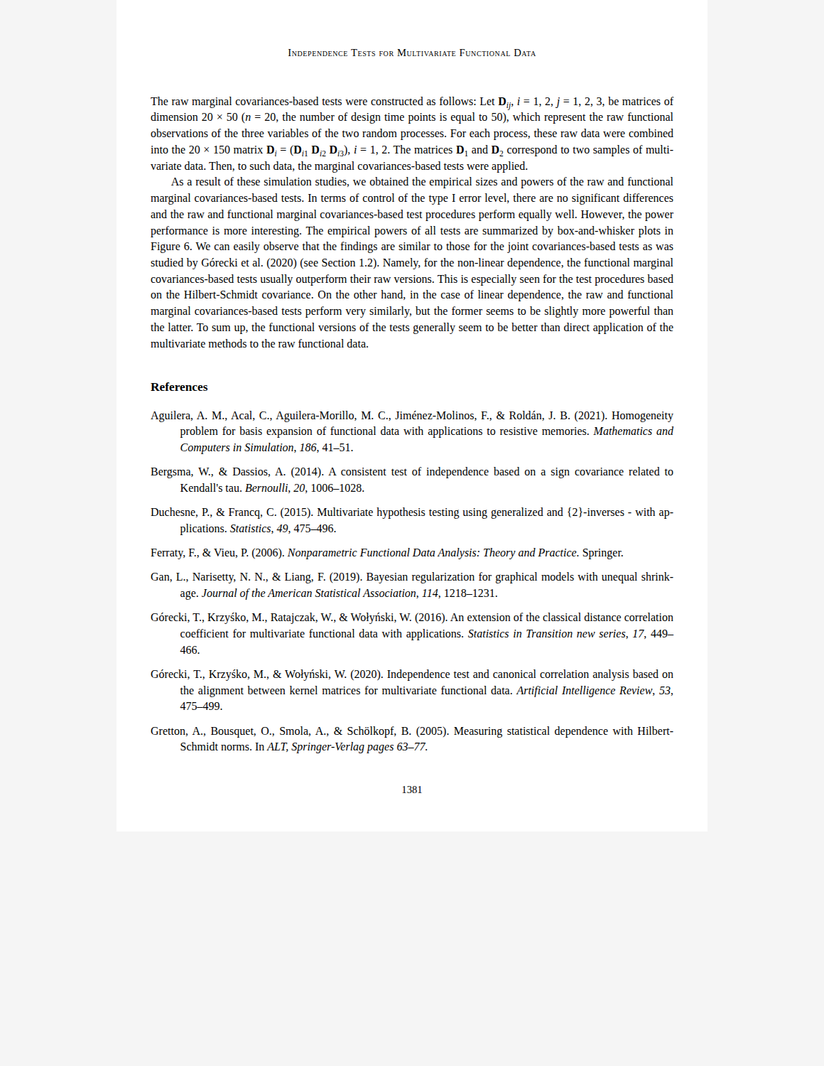Independence Tests for Multivariate Functional Data
The raw marginal covariances-based tests were constructed as follows: Let Dij, i = 1, 2, j = 1, 2, 3, be matrices of dimension 20 × 50 (n = 20, the number of design time points is equal to 50), which represent the raw functional observations of the three variables of the two random processes. For each process, these raw data were combined into the 20 × 150 matrix Di = (Di1 Di2 Di3), i = 1, 2. The matrices D1 and D2 correspond to two samples of multivariate data. Then, to such data, the marginal covariances-based tests were applied.
As a result of these simulation studies, we obtained the empirical sizes and powers of the raw and functional marginal covariances-based tests. In terms of control of the type I error level, there are no significant differences and the raw and functional marginal covariances-based test procedures perform equally well. However, the power performance is more interesting. The empirical powers of all tests are summarized by box-and-whisker plots in Figure 6. We can easily observe that the findings are similar to those for the joint covariances-based tests as was studied by Górecki et al. (2020) (see Section 1.2). Namely, for the non-linear dependence, the functional marginal covariances-based tests usually outperform their raw versions. This is especially seen for the test procedures based on the Hilbert-Schmidt covariance. On the other hand, in the case of linear dependence, the raw and functional marginal covariances-based tests perform very similarly, but the former seems to be slightly more powerful than the latter. To sum up, the functional versions of the tests generally seem to be better than direct application of the multivariate methods to the raw functional data.
References
Aguilera, A. M., Acal, C., Aguilera-Morillo, M. C., Jiménez-Molinos, F., & Roldán, J. B. (2021). Homogeneity problem for basis expansion of functional data with applications to resistive memories. Mathematics and Computers in Simulation, 186, 41–51.
Bergsma, W., & Dassios, A. (2014). A consistent test of independence based on a sign covariance related to Kendall's tau. Bernoulli, 20, 1006–1028.
Duchesne, P., & Francq, C. (2015). Multivariate hypothesis testing using generalized and {2}-inverses - with applications. Statistics, 49, 475–496.
Ferraty, F., & Vieu, P. (2006). Nonparametric Functional Data Analysis: Theory and Practice. Springer.
Gan, L., Narisetty, N. N., & Liang, F. (2019). Bayesian regularization for graphical models with unequal shrinkage. Journal of the American Statistical Association, 114, 1218–1231.
Górecki, T., Krzyśko, M., Ratajczak, W., & Wołyński, W. (2016). An extension of the classical distance correlation coefficient for multivariate functional data with applications. Statistics in Transition new series, 17, 449–466.
Górecki, T., Krzyśko, M., & Wołyński, W. (2020). Independence test and canonical correlation analysis based on the alignment between kernel matrices for multivariate functional data. Artificial Intelligence Review, 53, 475–499.
Gretton, A., Bousquet, O., Smola, A., & Schölkopf, B. (2005). Measuring statistical dependence with Hilbert-Schmidt norms. In ALT, Springer-Verlag pages 63–77.
1381